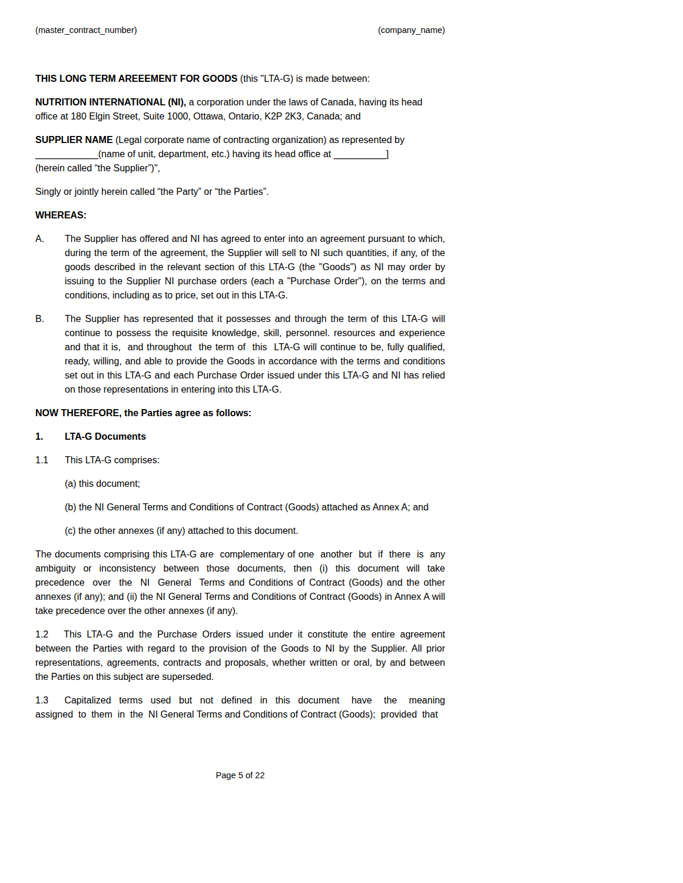(master_contract_number) (company_name)
THIS LONG TERM AREEEMENT FOR GOODS (this "LTA-G) is made between:
NUTRITION INTERNATIONAL (NI), a corporation under the laws of Canada, having its head office at 180 Elgin Street, Suite 1000, Ottawa, Ontario, K2P 2K3, Canada; and
SUPPLIER NAME (Legal corporate name of contracting organization) as represented by ____________(name of unit, department, etc.) having its head office at __________]
(herein called “the Supplier”)",
Singly or jointly herein called “the Party” or “the Parties”.
WHEREAS:
A. The Supplier has offered and NI has agreed to enter into an agreement pursuant to which, during the term of the agreement, the Supplier will sell to NI such quantities, if any, of the goods described in the relevant section of this LTA-G (the "Goods") as NI may order by issuing to the Supplier NI purchase orders (each a "Purchase Order"), on the terms and conditions, including as to price, set out in this LTA-G.
B. The Supplier has represented that it possesses and through the term of this LTA-G will continue to possess the requisite knowledge, skill, personnel. resources and experience and that it is, and throughout the term of this LTA-G will continue to be, fully qualified, ready, willing, and able to provide the Goods in accordance with the terms and conditions set out in this LTA-G and each Purchase Order issued under this LTA-G and NI has relied on those representations in entering into this LTA-G.
NOW THEREFORE, the Parties agree as follows:
1. LTA-G Documents
1.1 This LTA-G comprises:
(a) this document;
(b) the NI General Terms and Conditions of Contract (Goods) attached as Annex A; and
(c) the other annexes (if any) attached to this document.
The documents comprising this LTA-G are complementary of one another but if there is any ambiguity or inconsistency between those documents, then (i) this document will take precedence over the NI General Terms and Conditions of Contract (Goods) and the other annexes (if any); and (ii) the NI General Terms and Conditions of Contract (Goods) in Annex A will take precedence over the other annexes (if any).
1.2 This LTA-G and the Purchase Orders issued under it constitute the entire agreement between the Parties with regard to the provision of the Goods to NI by the Supplier. All prior representations, agreements, contracts and proposals, whether written or oral, by and between the Parties on this subject are superseded.
1.3 Capitalized terms used but not defined in this document have the meaning assigned to them in the NI General Terms and Conditions of Contract (Goods); provided that
Page 5 of 22